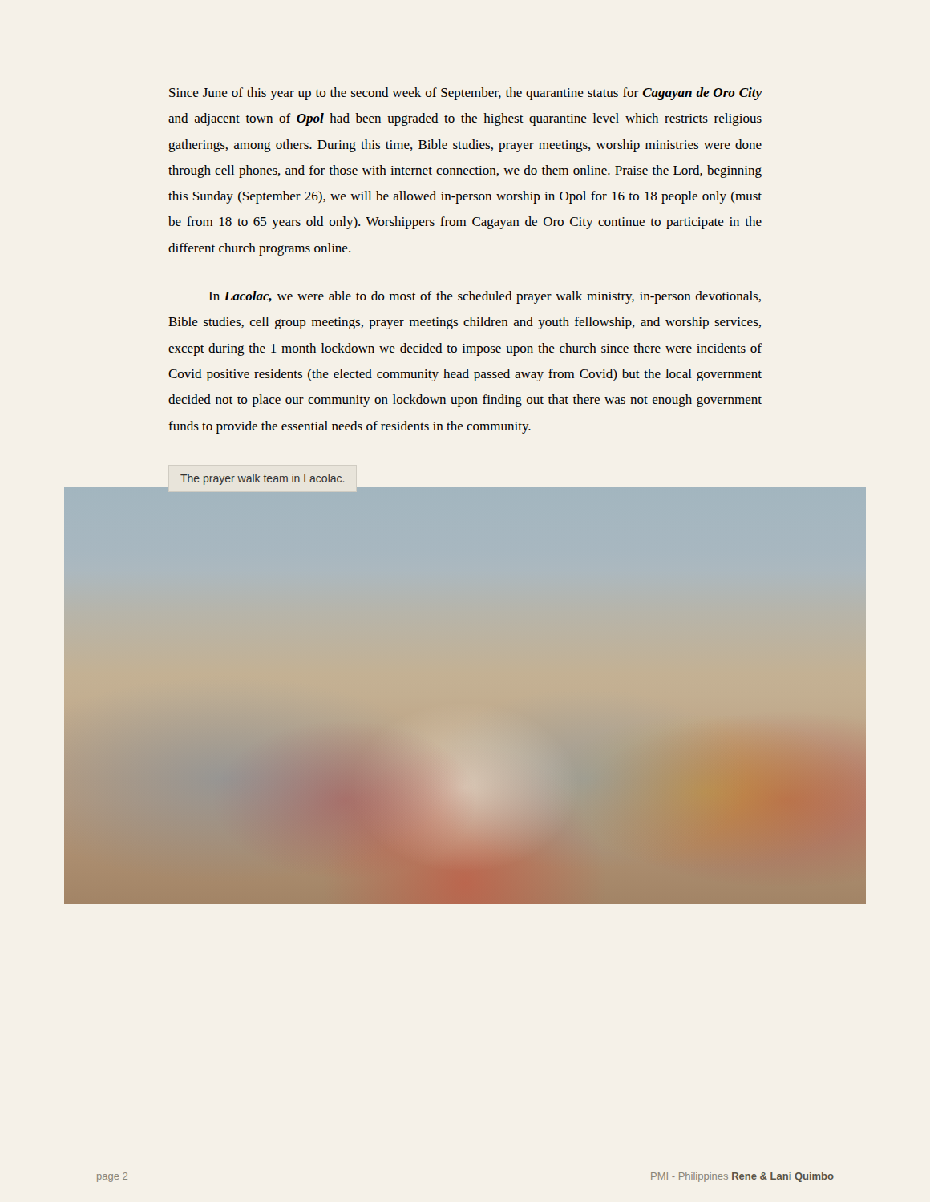Since June of this year up to the second week of September, the quarantine status for Cagayan de Oro City and adjacent town of Opol had been upgraded to the highest quarantine level which restricts religious gatherings, among others. During this time, Bible studies, prayer meetings, worship ministries were done through cell phones, and for those with internet connection, we do them online. Praise the Lord, beginning this Sunday (September 26), we will be allowed in-person worship in Opol for 16 to 18 people only (must be from 18 to 65 years old only). Worshippers from Cagayan de Oro City continue to participate in the different church programs online.
In Lacolac, we were able to do most of the scheduled prayer walk ministry, in-person devotionals, Bible studies, cell group meetings, prayer meetings children and youth fellowship, and worship services, except during the 1 month lockdown we decided to impose upon the church since there were incidents of Covid positive residents (the elected community head passed away from Covid) but the local government decided not to place our community on lockdown upon finding out that there was not enough government funds to provide the essential needs of residents in the community.
The prayer walk team in Lacolac.
page 2
PMI - Philippines Rene & Lani Quimbo